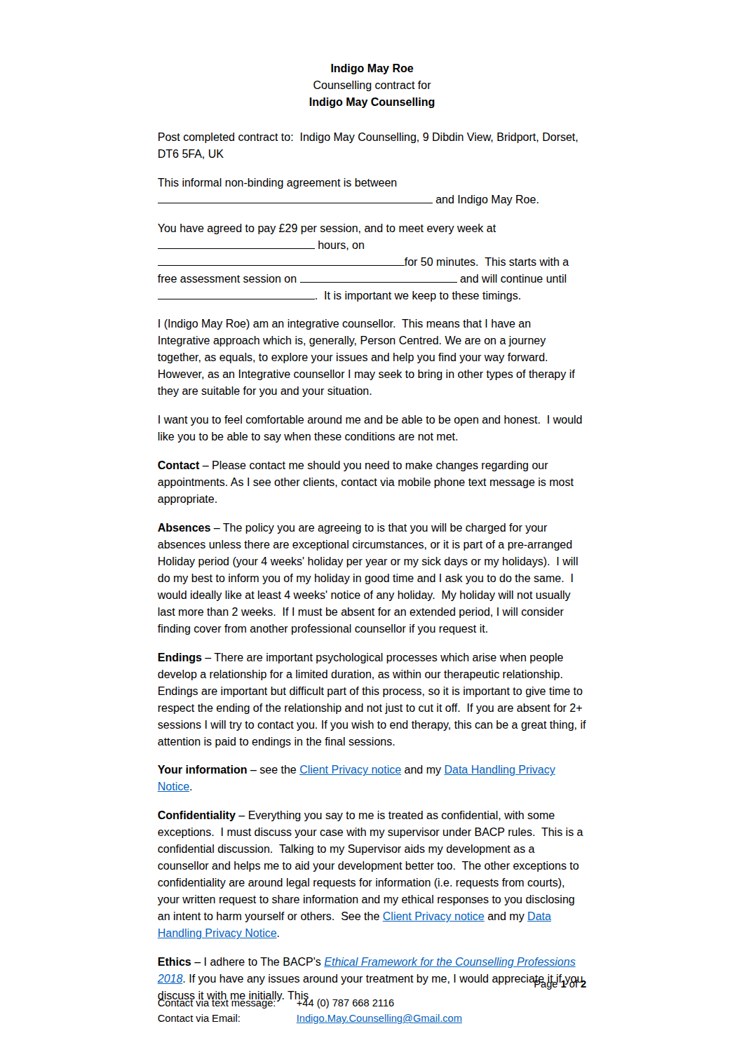Indigo May Roe
Counselling contract for
Indigo May Counselling
Post completed contract to: Indigo May Counselling, 9 Dibdin View, Bridport, Dorset, DT6 5FA, UK
This informal non-binding agreement is between and Indigo May Roe.
You have agreed to pay £29 per session, and to meet every week at hours, on for 50 minutes. This starts with a free assessment session on and will continue until . It is important we keep to these timings.
I (Indigo May Roe) am an integrative counsellor. This means that I have an Integrative approach which is, generally, Person Centred. We are on a journey together, as equals, to explore your issues and help you find your way forward. However, as an Integrative counsellor I may seek to bring in other types of therapy if they are suitable for you and your situation.
I want you to feel comfortable around me and be able to be open and honest. I would like you to be able to say when these conditions are not met.
Contact – Please contact me should you need to make changes regarding our appointments. As I see other clients, contact via mobile phone text message is most appropriate.
Absences – The policy you are agreeing to is that you will be charged for your absences unless there are exceptional circumstances, or it is part of a pre-arranged Holiday period (your 4 weeks' holiday per year or my sick days or my holidays). I will do my best to inform you of my holiday in good time and I ask you to do the same. I would ideally like at least 4 weeks' notice of any holiday. My holiday will not usually last more than 2 weeks. If I must be absent for an extended period, I will consider finding cover from another professional counsellor if you request it.
Endings – There are important psychological processes which arise when people develop a relationship for a limited duration, as within our therapeutic relationship. Endings are important but difficult part of this process, so it is important to give time to respect the ending of the relationship and not just to cut it off. If you are absent for 2+ sessions I will try to contact you. If you wish to end therapy, this can be a great thing, if attention is paid to endings in the final sessions.
Your information – see the Client Privacy notice and my Data Handling Privacy Notice.
Confidentiality – Everything you say to me is treated as confidential, with some exceptions. I must discuss your case with my supervisor under BACP rules. This is a confidential discussion. Talking to my Supervisor aids my development as a counsellor and helps me to aid your development better too. The other exceptions to confidentiality are around legal requests for information (i.e. requests from courts), your written request to share information and my ethical responses to you disclosing an intent to harm yourself or others. See the Client Privacy notice and my Data Handling Privacy Notice.
Ethics – I adhere to The BACP's Ethical Framework for the Counselling Professions 2018. If you have any issues around your treatment by me, I would appreciate it if you discuss it with me initially. This
Page 1 of 2
| Contact via text message: | +44 (0) 787 668 2116 |
| Contact via Email: | Indigo.May.Counselling@Gmail.com |